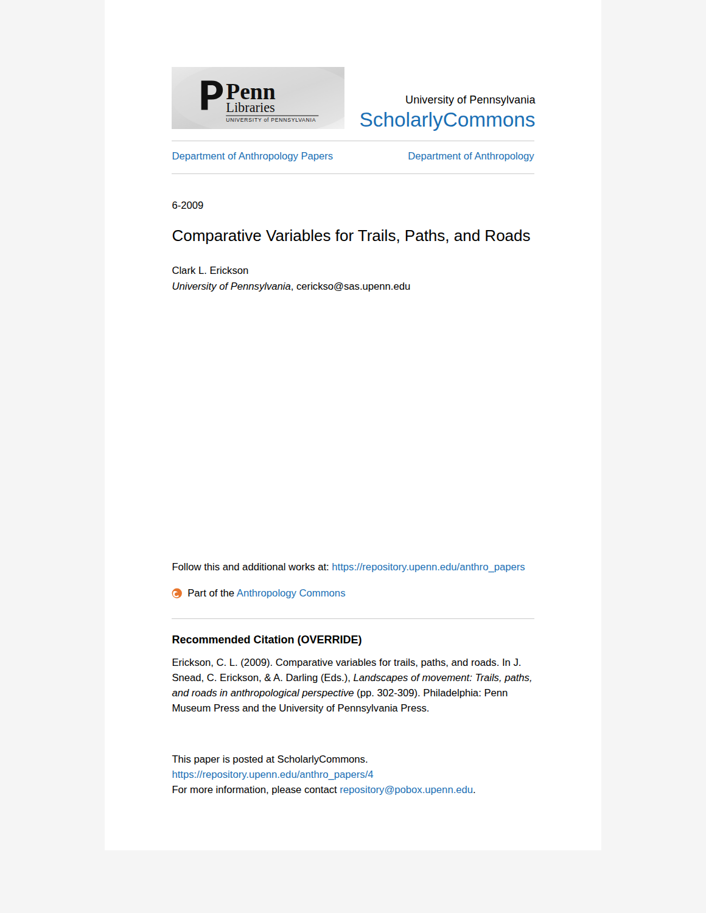University of Pennsylvania
ScholarlyCommons
Department of Anthropology Papers
Department of Anthropology
6-2009
Comparative Variables for Trails, Paths, and Roads
Clark L. Erickson
University of Pennsylvania, cerickso@sas.upenn.edu
Follow this and additional works at: https://repository.upenn.edu/anthro_papers
Part of the Anthropology Commons
Recommended Citation (OVERRIDE)
Erickson, C. L. (2009). Comparative variables for trails, paths, and roads. In J. Snead, C. Erickson, & A. Darling (Eds.), Landscapes of movement: Trails, paths, and roads in anthropological perspective (pp. 302-309). Philadelphia: Penn Museum Press and the University of Pennsylvania Press.
This paper is posted at ScholarlyCommons. https://repository.upenn.edu/anthro_papers/4
For more information, please contact repository@pobox.upenn.edu.